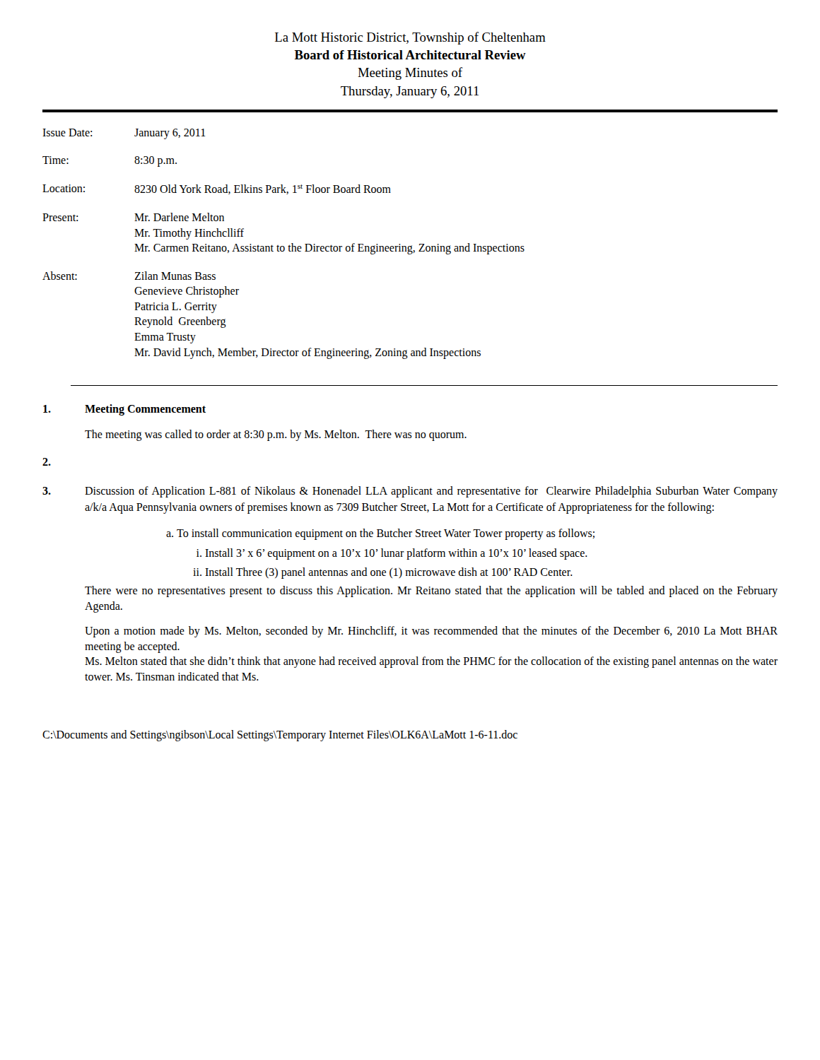La Mott Historic District, Township of Cheltenham
Board of Historical Architectural Review
Meeting Minutes of
Thursday, January 6, 2011
| Issue Date: | January 6, 2011 |
| Time: | 8:30 p.m. |
| Location: | 8230 Old York Road, Elkins Park, 1 st Floor Board Room |
| Present: | Mr. Darlene Melton Mr. Timothy Hinchclliff Mr. Carmen Reitano, Assistant to the Director of Engineering, Zoning and Inspections |
| Absent: | Zilan Munas Bass Genevieve Christopher Patricia L. Gerrity Reynold Greenberg Emma Trusty Mr. David Lynch, Member, Director of Engineering, Zoning and Inspections |
1.
Meeting Commencement
The meeting was called to order at 8:30 p.m. by Ms. Melton. There was no quorum.
2.
3.
Discussion of Application L-881 of Nikolaus & Honenadel LLA applicant and representative for Clearwire Philadelphia Suburban Water Company a/k/a Aqua Pennsylvania owners of premises known as 7309 Butcher Street, La Mott for a Certificate of Appropriateness for the following:
To install communication equipment on the Butcher Street Water Tower property as follows;
Install 3’ x 6’ equipment on a 10’x 10’ lunar platform within a 10’x 10’ leased space.
Install Three (3) panel antennas and one (1) microwave dish at 100’ RAD Center.
There were no representatives present to discuss this Application. Mr Reitano stated that the application will be tabled and placed on the February Agenda.
Upon a motion made by Ms. Melton, seconded by Mr. Hinchcliff, it was recommended that the minutes of the December 6, 2010 La Mott BHAR meeting be accepted.
Ms. Melton stated that she didn’t think that anyone had received approval from the PHMC for the collocation of the existing panel antennas on the water tower. Ms. Tinsman indicated that Ms.
C:\Documents and Settings\ngibson\Local Settings\Temporary Internet Files\OLK6A\LaMott 1-6-11.doc